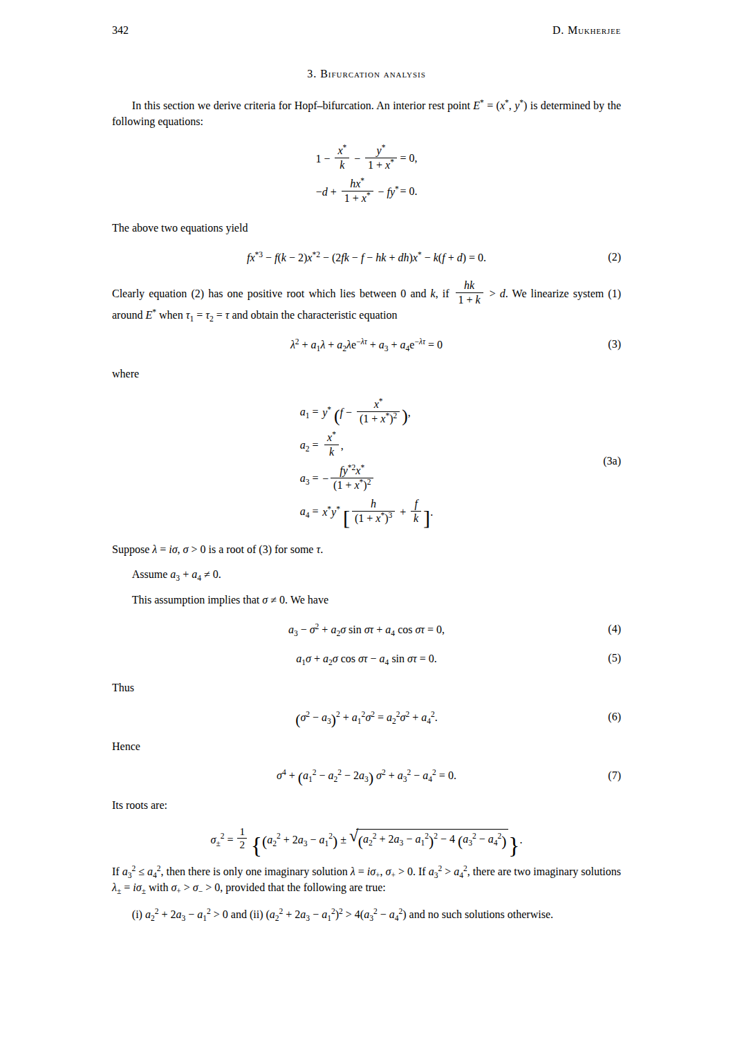342 D. Mukherjee
3. Bifurcation analysis
In this section we derive criteria for Hopf–bifurcation. An interior rest point E* = (x*, y*) is determined by the following equations:
1 − x*k − y*1 + x*
= 0,
−d + hx*1 + x* − fy*
= 0.
The above two equations yield
fx*3 − f(k − 2)x*2 − (2fk − f − hk + dh)x* − k(f + d) = 0.
(2)
Clearly equation (2) has one positive root which lies between 0 and k, if hk 1 + k > d. We linearize system (1) around E* when τ1 = τ2 = τ and obtain the characteristic equation
λ2 + a1λ + a2λe−λτ + a3 + a4e−λτ = 0
(3)
where
a1 =
y* (f − x*(1 + x*)2),
a2 =
x*k,
a3 =
−fy*2x*(1 + x*)2
a4 =
x*y* [h(1 + x*)3 + fk].
(3a)
Suppose λ = iσ, σ > 0 is a root of (3) for some τ.
Assume a3 + a4 ≠ 0.
This assumption implies that σ ≠ 0. We have
a3 − σ2 + a2σ sin στ + a4 cos στ = 0,
(4)
a1σ + a2σ cos στ − a4 sin στ = 0.
(5)
Thus
(σ2 − a3)2 + a12σ2 = a22σ2 + a42.
(6)
Hence
σ4 + (a12 − a22 − 2a3) σ2 + a32 − a42 = 0.
(7)
Its roots are:
σ±2 = 12 {(a22 + 2a3 − a12) ± (a22 + 2a3 − a12)2 − 4 (a32 − a42)}.
If a32 ≤ a42, then there is only one imaginary solution λ = iσ+, σ+ > 0. If a32 > a42, there are two imaginary solutions λ± = iσ± with σ+ > σ− > 0, provided that the following are true:
(i) a22 + 2a3 − a12 > 0 and (ii) (a22 + 2a3 − a12)2 > 4(a32 − a42) and no such solutions otherwise.